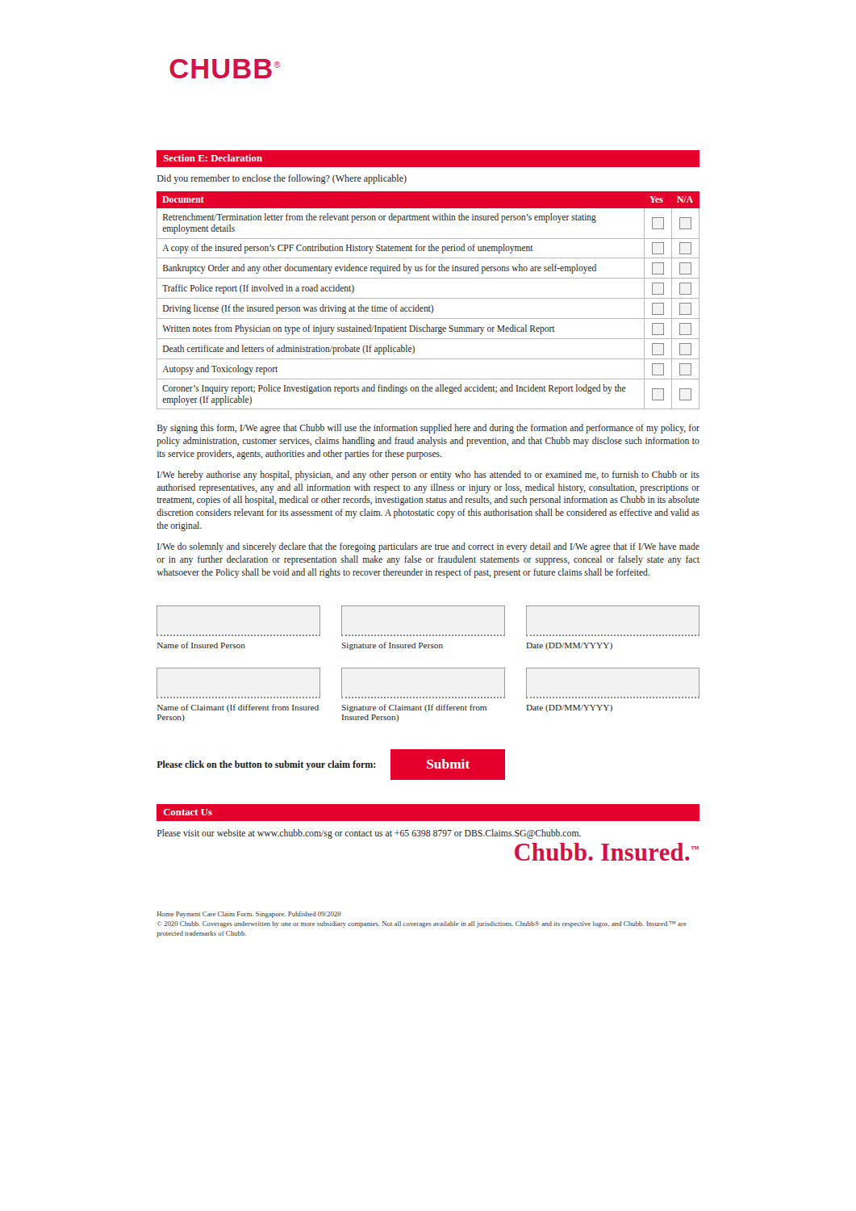CHUBB®
Section E: Declaration
Did you remember to enclose the following? (Where applicable)
| Document | Yes | N/A |
| --- | --- | --- |
| Retrenchment/Termination letter from the relevant person or department within the insured person’s employer stating employment details | | |
| A copy of the insured person’s CPF Contribution History Statement for the period of unemployment | | |
| Bankruptcy Order and any other documentary evidence required by us for the insured persons who are self-employed | | |
| Traffic Police report (If involved in a road accident) | | |
| Driving license (If the insured person was driving at the time of accident) | | |
| Written notes from Physician on type of injury sustained/Inpatient Discharge Summary or Medical Report | | |
| Death certificate and letters of administration/probate (If applicable) | | |
| Autopsy and Toxicology report | | |
| Coroner’s Inquiry report; Police Investigation reports and findings on the alleged accident; and Incident Report lodged by the employer (If applicable) | | |
By signing this form, I/We agree that Chubb will use the information supplied here and during the formation and performance of my policy, for policy administration, customer services, claims handling and fraud analysis and prevention, and that Chubb may disclose such information to its service providers, agents, authorities and other parties for these purposes.
I/We hereby authorise any hospital, physician, and any other person or entity who has attended to or examined me, to furnish to Chubb or its authorised representatives, any and all information with respect to any illness or injury or loss, medical history, consultation, prescriptions or treatment, copies of all hospital, medical or other records, investigation status and results, and such personal information as Chubb in its absolute discretion considers relevant for its assessment of my claim. A photostatic copy of this authorisation shall be considered as effective and valid as the original.
I/We do solemnly and sincerely declare that the foregoing particulars are true and correct in every detail and I/We agree that if I/We have made or in any further declaration or representation shall make any false or fraudulent statements or suppress, conceal or falsely state any fact whatsoever the Policy shall be void and all rights to recover thereunder in respect of past, present or future claims shall be forfeited.
Name of Insured Person
Signature of Insured Person
Date (DD/MM/YYYY)
Name of Claimant (If different from Insured Person)
Signature of Claimant (If different from Insured Person)
Date (DD/MM/YYYY)
Please click on the button to submit your claim form:
Submit
Contact Us
Please visit our website at www.chubb.com/sg or contact us at +65 6398 8797 or DBS.Claims.SG@Chubb.com.
Chubb. Insured.™
Home Payment Care Claim Form. Singapore. Published 09/2020
© 2020 Chubb. Coverages underwritten by one or more subsidiary companies. Not all coverages available in all jurisdictions. Chubb® and its respective logos, and Chubb. Insured.™ are protected trademarks of Chubb.